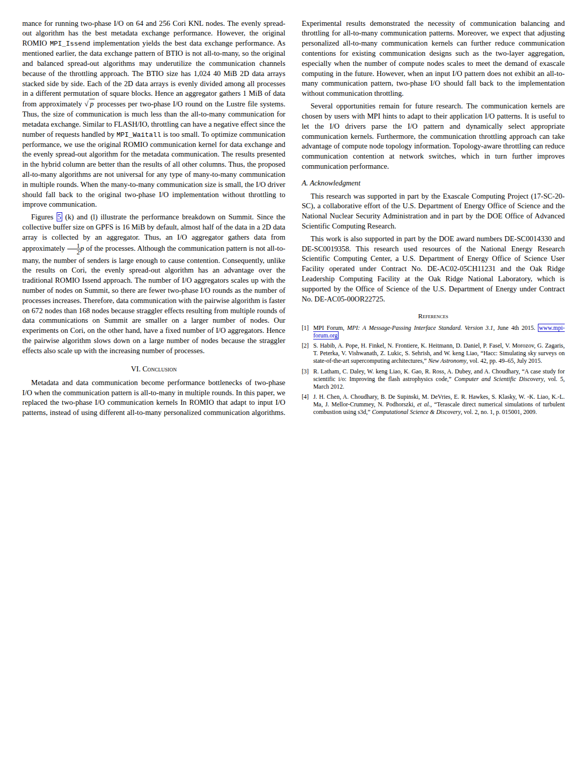mance for running two-phase I/O on 64 and 256 Cori KNL nodes. The evenly spread-out algorithm has the best metadata exchange performance. However, the original ROMIO MPI_Issend implementation yields the best data exchange performance. As mentioned earlier, the data exchange pattern of BTIO is not all-to-many, so the original and balanced spread-out algorithms may underutilize the communication channels because of the throttling approach. The BTIO size has 1,024 40 MiB 2D data arrays stacked side by side. Each of the 2D data arrays is evenly divided among all processes in a different permutation of square blocks. Hence an aggregator gathers 1 MiB of data from approximately √p processes per two-phase I/O round on the Lustre file systems. Thus, the size of communication is much less than the all-to-many communication for metadata exchange. Similar to FLASH/IO, throttling can have a negative effect since the number of requests handled by MPI_Waitall is too small. To optimize communication performance, we use the original ROMIO communication kernel for data exchange and the evenly spread-out algorithm for the metadata communication. The results presented in the hybrid column are better than the results of all other columns. Thus, the proposed all-to-many algorithms are not universal for any type of many-to-many communication in multiple rounds. When the many-to-many communication size is small, the I/O driver should fall back to the original two-phase I/O implementation without throttling to improve communication.
Figures 5 (k) and (l) illustrate the performance breakdown on Summit. Since the collective buffer size on GPFS is 16 MiB by default, almost half of the data in a 2D data array is collected by an aggregator. Thus, an I/O aggregator gathers data from approximately 12 p of the processes. Although the communication pattern is not all-to-many, the number of senders is large enough to cause contention. Consequently, unlike the results on Cori, the evenly spread-out algorithm has an advantage over the traditional ROMIO Issend approach. The number of I/O aggregators scales up with the number of nodes on Summit, so there are fewer two-phase I/O rounds as the number of processes increases. Therefore, data communication with the pairwise algorithm is faster on 672 nodes than 168 nodes because straggler effects resulting from multiple rounds of data communications on Summit are smaller on a larger number of nodes. Our experiments on Cori, on the other hand, have a fixed number of I/O aggregators. Hence the pairwise algorithm slows down on a large number of nodes because the straggler effects also scale up with the increasing number of processes.
VI. Conclusion
Metadata and data communication become performance bottlenecks of two-phase I/O when the communication pattern is all-to-many in multiple rounds. In this paper, we replaced the two-phase I/O communication kernels In ROMIO that adapt to input I/O patterns, instead of using different all-to-many personalized communication algorithms. Experimental results demonstrated the necessity of communication balancing and throttling for all-to-many communication patterns. Moreover, we expect that adjusting personalized all-to-many communication kernels can further reduce communication contentions for existing communication designs such as the two-layer aggregation, especially when the number of compute nodes scales to meet the demand of exascale computing in the future. However, when an input I/O pattern does not exhibit an all-to-many communication pattern, two-phase I/O should fall back to the implementation without communication throttling.
Several opportunities remain for future research. The communication kernels are chosen by users with MPI hints to adapt to their application I/O patterns. It is useful to let the I/O drivers parse the I/O pattern and dynamically select appropriate communication kernels. Furthermore, the communication throttling approach can take advantage of compute node topology information. Topology-aware throttling can reduce communication contention at network switches, which in turn further improves communication performance.
A. Acknowledgment
This research was supported in part by the Exascale Computing Project (17-SC-20-SC), a collaborative effort of the U.S. Department of Energy Office of Science and the National Nuclear Security Administration and in part by the DOE Office of Advanced Scientific Computing Research.
This work is also supported in part by the DOE award numbers DE-SC0014330 and DE-SC0019358. This research used resources of the National Energy Research Scientific Computing Center, a U.S. Department of Energy Office of Science User Facility operated under Contract No. DE-AC02-05CH11231 and the Oak Ridge Leadership Computing Facility at the Oak Ridge National Laboratory, which is supported by the Office of Science of the U.S. Department of Energy under Contract No. DE-AC05-00OR22725.
References
[1] MPI Forum, MPI: A Message-Passing Interface Standard. Version 3.1, June 4th 2015. www.mpi-forum.org
[2] S. Habib, A. Pope, H. Finkel, N. Frontiere, K. Heitmann, D. Daniel, P. Fasel, V. Morozov, G. Zagaris, T. Peterka, V. Vishwanath, Z. Lukic, S. Sehrish, and W. keng Liao, “Hacc: Simulating sky surveys on state-of-the-art supercomputing architectures,” New Astronomy, vol. 42, pp. 49–65, July 2015.
[3] R. Latham, C. Daley, W. keng Liao, K. Gao, R. Ross, A. Dubey, and A. Choudhary, “A case study for scientific i/o: Improving the flash astrophysics code,” Computer and Scientific Discovery, vol. 5, March 2012.
[4] J. H. Chen, A. Choudhary, B. De Supinski, M. DeVries, E. R. Hawkes, S. Klasky, W. -K. Liao, K.-L. Ma, J. Mellor-Crummey, N. Podhorszki, et al., “Terascale direct numerical simulations of turbulent combustion using s3d,” Computational Science & Discovery, vol. 2, no. 1, p. 015001, 2009.